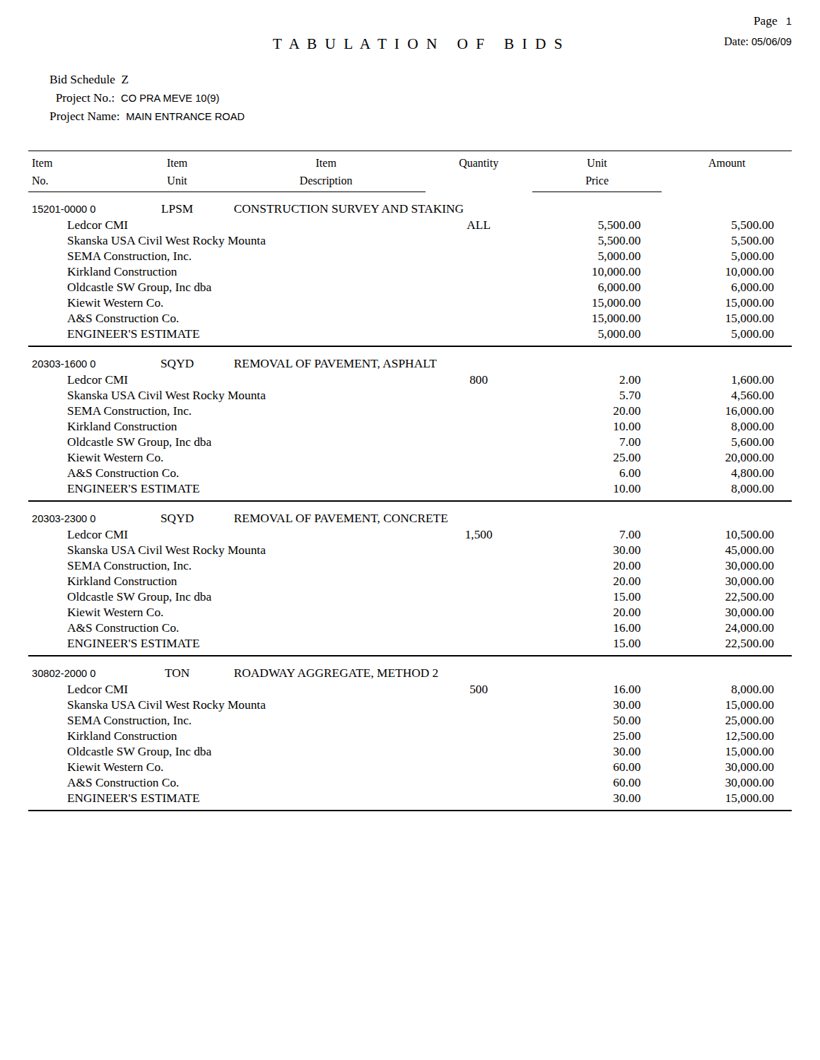Page 1
T A B U L A T I O N O F B I D S
Date: 05/06/09
Bid Schedule Z
Project No.: CO PRA MEVE 10(9)
Project Name: MAIN ENTRANCE ROAD
| Item | Item | Item | Quantity | Unit | Amount |
| --- | --- | --- | --- | --- | --- |
| No. | Unit | Description | Price |
| 15201-0000 0 | LPSM | CONSTRUCTION SURVEY AND STAKING | | |
| Ledcor CMI | ALL | 5,500.00 | 5,500.00 |
| Skanska USA Civil West Rocky Mounta | | 5,500.00 | 5,500.00 |
| SEMA Construction, Inc. | | 5,000.00 | 5,000.00 |
| Kirkland Construction | | 10,000.00 | 10,000.00 |
| Oldcastle SW Group, Inc dba | | 6,000.00 | 6,000.00 |
| Kiewit Western Co. | | 15,000.00 | 15,000.00 |
| A&S Construction Co. | | 15,000.00 | 15,000.00 |
| ENGINEER'S ESTIMATE | | 5,000.00 | 5,000.00 |
| 20303-1600 0 | SQYD | REMOVAL OF PAVEMENT, ASPHALT | | |
| Ledcor CMI | 800 | 2.00 | 1,600.00 |
| Skanska USA Civil West Rocky Mounta | | 5.70 | 4,560.00 |
| SEMA Construction, Inc. | | 20.00 | 16,000.00 |
| Kirkland Construction | | 10.00 | 8,000.00 |
| Oldcastle SW Group, Inc dba | | 7.00 | 5,600.00 |
| Kiewit Western Co. | | 25.00 | 20,000.00 |
| A&S Construction Co. | | 6.00 | 4,800.00 |
| ENGINEER'S ESTIMATE | | 10.00 | 8,000.00 |
| 20303-2300 0 | SQYD | REMOVAL OF PAVEMENT, CONCRETE | | |
| Ledcor CMI | 1,500 | 7.00 | 10,500.00 |
| Skanska USA Civil West Rocky Mounta | | 30.00 | 45,000.00 |
| SEMA Construction, Inc. | | 20.00 | 30,000.00 |
| Kirkland Construction | | 20.00 | 30,000.00 |
| Oldcastle SW Group, Inc dba | | 15.00 | 22,500.00 |
| Kiewit Western Co. | | 20.00 | 30,000.00 |
| A&S Construction Co. | | 16.00 | 24,000.00 |
| ENGINEER'S ESTIMATE | | 15.00 | 22,500.00 |
| 30802-2000 0 | TON | ROADWAY AGGREGATE, METHOD 2 | | |
| Ledcor CMI | 500 | 16.00 | 8,000.00 |
| Skanska USA Civil West Rocky Mounta | | 30.00 | 15,000.00 |
| SEMA Construction, Inc. | | 50.00 | 25,000.00 |
| Kirkland Construction | | 25.00 | 12,500.00 |
| Oldcastle SW Group, Inc dba | | 30.00 | 15,000.00 |
| Kiewit Western Co. | | 60.00 | 30,000.00 |
| A&S Construction Co. | | 60.00 | 30,000.00 |
| ENGINEER'S ESTIMATE | | 30.00 | 15,000.00 |